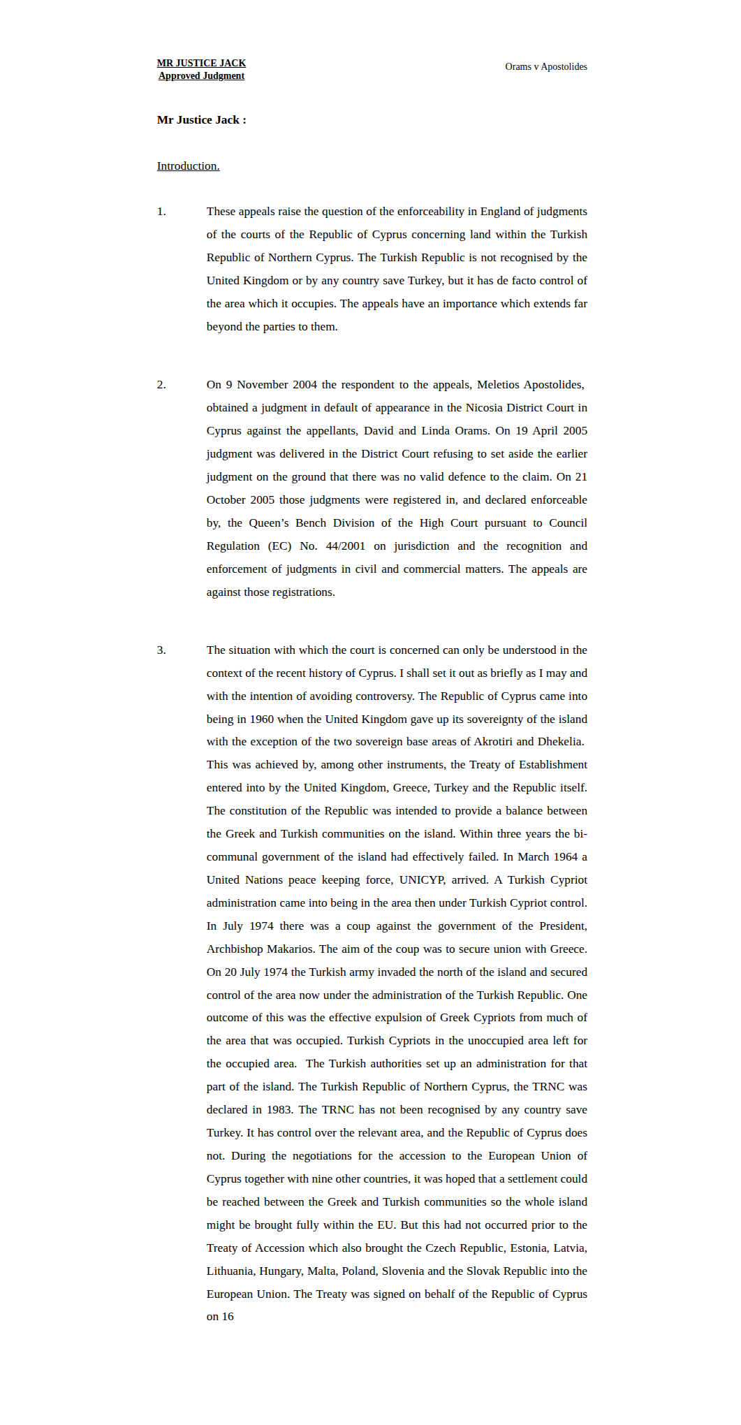MR JUSTICE JACK Approved Judgment
Orams v Apostolides
Mr Justice Jack :
Introduction.
These appeals raise the question of the enforceability in England of judgments of the courts of the Republic of Cyprus concerning land within the Turkish Republic of Northern Cyprus. The Turkish Republic is not recognised by the United Kingdom or by any country save Turkey, but it has de facto control of the area which it occupies. The appeals have an importance which extends far beyond the parties to them.
On 9 November 2004 the respondent to the appeals, Meletios Apostolides, obtained a judgment in default of appearance in the Nicosia District Court in Cyprus against the appellants, David and Linda Orams. On 19 April 2005 judgment was delivered in the District Court refusing to set aside the earlier judgment on the ground that there was no valid defence to the claim. On 21 October 2005 those judgments were registered in, and declared enforceable by, the Queen’s Bench Division of the High Court pursuant to Council Regulation (EC) No. 44/2001 on jurisdiction and the recognition and enforcement of judgments in civil and commercial matters. The appeals are against those registrations.
The situation with which the court is concerned can only be understood in the context of the recent history of Cyprus. I shall set it out as briefly as I may and with the intention of avoiding controversy. The Republic of Cyprus came into being in 1960 when the United Kingdom gave up its sovereignty of the island with the exception of the two sovereign base areas of Akrotiri and Dhekelia. This was achieved by, among other instruments, the Treaty of Establishment entered into by the United Kingdom, Greece, Turkey and the Republic itself. The constitution of the Republic was intended to provide a balance between the Greek and Turkish communities on the island. Within three years the bi-communal government of the island had effectively failed. In March 1964 a United Nations peace keeping force, UNICYP, arrived. A Turkish Cypriot administration came into being in the area then under Turkish Cypriot control. In July 1974 there was a coup against the government of the President, Archbishop Makarios. The aim of the coup was to secure union with Greece. On 20 July 1974 the Turkish army invaded the north of the island and secured control of the area now under the administration of the Turkish Republic. One outcome of this was the effective expulsion of Greek Cypriots from much of the area that was occupied. Turkish Cypriots in the unoccupied area left for the occupied area. The Turkish authorities set up an administration for that part of the island. The Turkish Republic of Northern Cyprus, the TRNC was declared in 1983. The TRNC has not been recognised by any country save Turkey. It has control over the relevant area, and the Republic of Cyprus does not. During the negotiations for the accession to the European Union of Cyprus together with nine other countries, it was hoped that a settlement could be reached between the Greek and Turkish communities so the whole island might be brought fully within the EU. But this had not occurred prior to the Treaty of Accession which also brought the Czech Republic, Estonia, Latvia, Lithuania, Hungary, Malta, Poland, Slovenia and the Slovak Republic into the European Union. The Treaty was signed on behalf of the Republic of Cyprus on 16